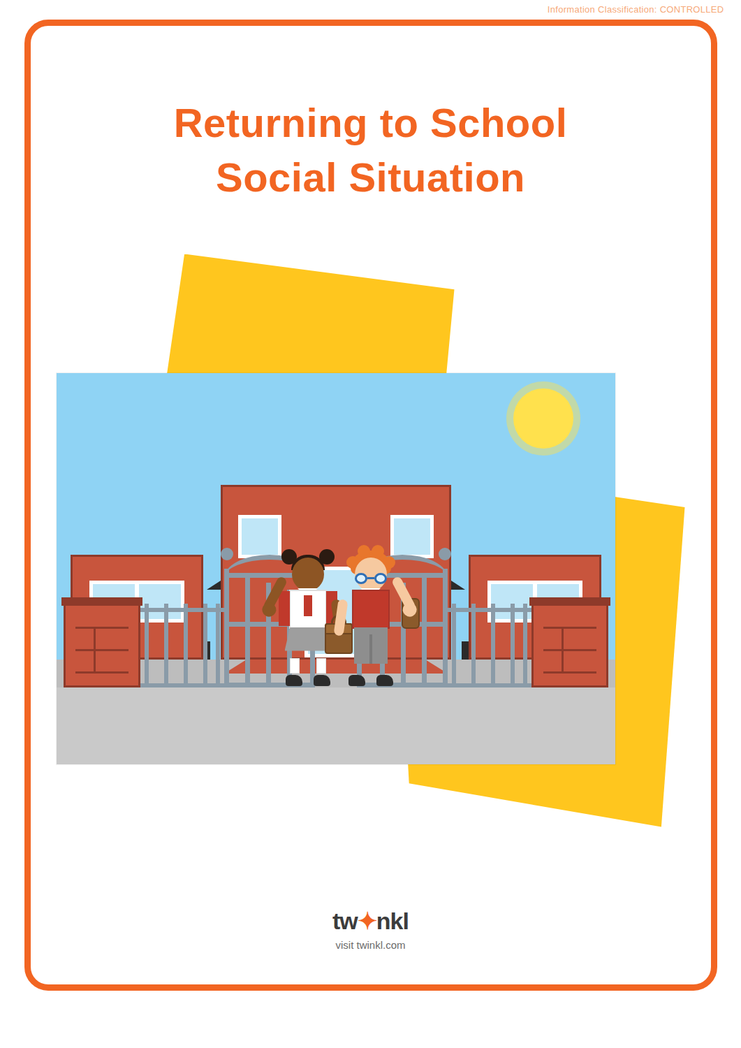Information Classification: CONTROLLED
Returning to School
Social Situation
tw✦nkl
visit twinkl.com